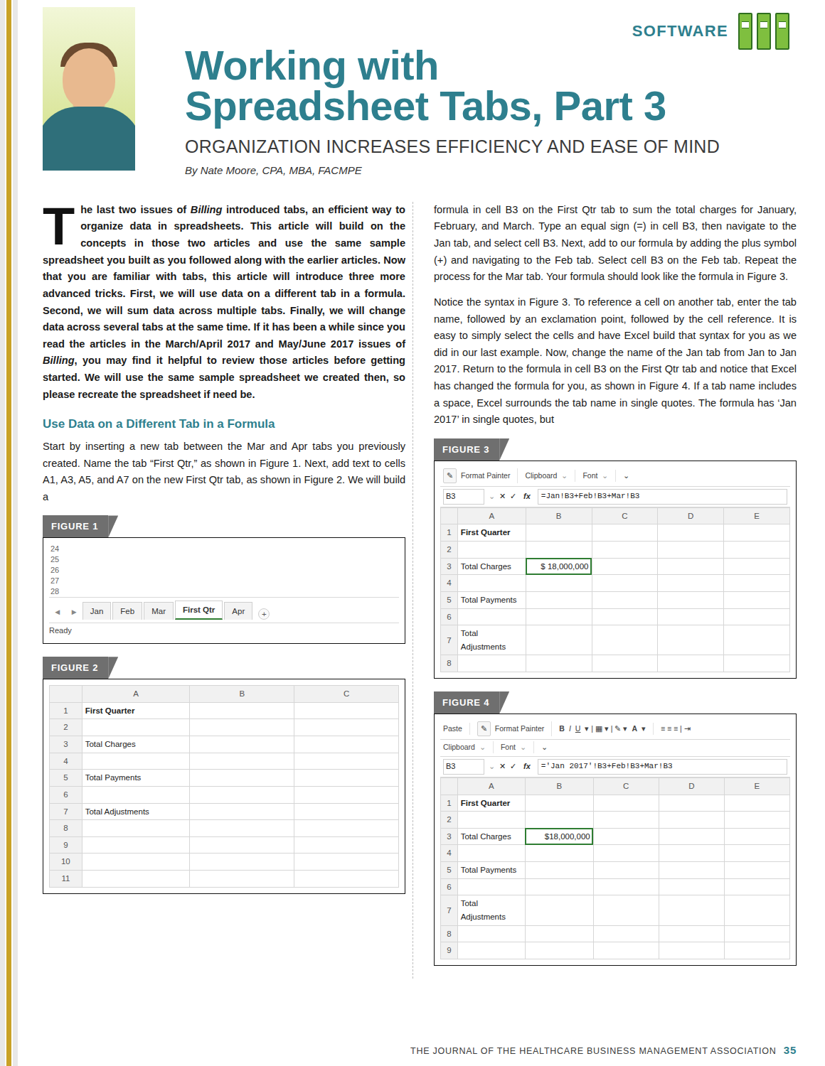SOFTWARE
Working with
Spreadsheet Tabs, Part 3
ORGANIZATION INCREASES EFFICIENCY AND EASE OF MIND
By Nate Moore, CPA, MBA, FACMPE
The last two issues of Billing introduced tabs, an efficient way to organize data in spreadsheets. This article will build on the concepts in those two articles and use the same sample spreadsheet you built as you followed along with the earlier articles. Now that you are familiar with tabs, this article will introduce three more advanced tricks. First, we will use data on a different tab in a formula. Second, we will sum data across multiple tabs. Finally, we will change data across several tabs at the same time. If it has been a while since you read the articles in the March/April 2017 and May/June 2017 issues of Billing, you may find it helpful to review those articles before getting started. We will use the same sample spreadsheet we created then, so please recreate the spreadsheet if need be.
Use Data on a Different Tab in a Formula
Start by inserting a new tab between the Mar and Apr tabs you previously created. Name the tab “First Qtr,” as shown in Figure 1. Next, add text to cells A1, A3, A5, and A7 on the new First Qtr tab, as shown in Figure 2. We will build a
FIGURE 1
24
25
26
27
28
◄► Jan Feb Mar First Qtr Apr +
Ready
FIGURE 2
| | A | B | C |
| --- | --- | --- | --- |
| 1 | First Quarter | | |
| 2 | | | |
| 3 | Total Charges | | |
| 4 | | | |
| 5 | Total Payments | | |
| 6 | | | |
| 7 | Total Adjustments | | |
| 8 | | | |
| 9 | | | |
| 10 | | | |
| 11 | | | |
formula in cell B3 on the First Qtr tab to sum the total charges for January, February, and March. Type an equal sign (=) in cell B3, then navigate to the Jan tab, and select cell B3. Next, add to our formula by adding the plus symbol (+) and navigating to the Feb tab. Select cell B3 on the Feb tab. Repeat the process for the Mar tab. Your formula should look like the formula in Figure 3.
Notice the syntax in Figure 3. To reference a cell on another tab, enter the tab name, followed by an exclamation point, followed by the cell reference. It is easy to simply select the cells and have Excel build that syntax for you as we did in our last example. Now, change the name of the Jan tab from Jan to Jan 2017. Return to the formula in cell B3 on the First Qtr tab and notice that Excel has changed the formula for you, as shown in Figure 4. If a tab name includes a space, Excel surrounds the tab name in single quotes. The formula has ‘Jan 2017’ in single quotes, but
FIGURE 3
✎ Format Painter Clipboard ⌄ Font ⌄ ⌄
B3 ⌄ ✕✓ fx =Jan!B3+Feb!B3+Mar!B3
| | A | B | C | D | E |
| --- | --- | --- | --- | --- | --- |
| 1 | First Quarter | | | | |
| 2 | | | | | |
| 3 | Total Charges | $ 18,000,000 | | | |
| 4 | | | | | |
| 5 | Total Payments | | | | |
| 6 | | | | | |
| 7 | Total Adjustments | | | | |
| 8 | | | | | |
FIGURE 4
Paste ✎ Format Painter B I U ▾ | ▦ ▾ | ✎ ▾ A ▾ ≡ ≡ ≡ | ⇥
Clipboard ⌄ Font ⌄ ⌄
B3 ⌄ ✕✓ fx ='Jan 2017'!B3+Feb!B3+Mar!B3
| | A | B | C | D | E |
| --- | --- | --- | --- | --- | --- |
| 1 | First Quarter | | | | |
| 2 | | | | | |
| 3 | Total Charges | $18,000,000 | | | |
| 4 | | | | | |
| 5 | Total Payments | | | | |
| 6 | | | | | |
| 7 | Total Adjustments | | | | |
| 8 | | | | | |
| 9 | | | | | |
THE JOURNAL OF THE HEALTHCARE BUSINESS MANAGEMENT ASSOCIATION 35